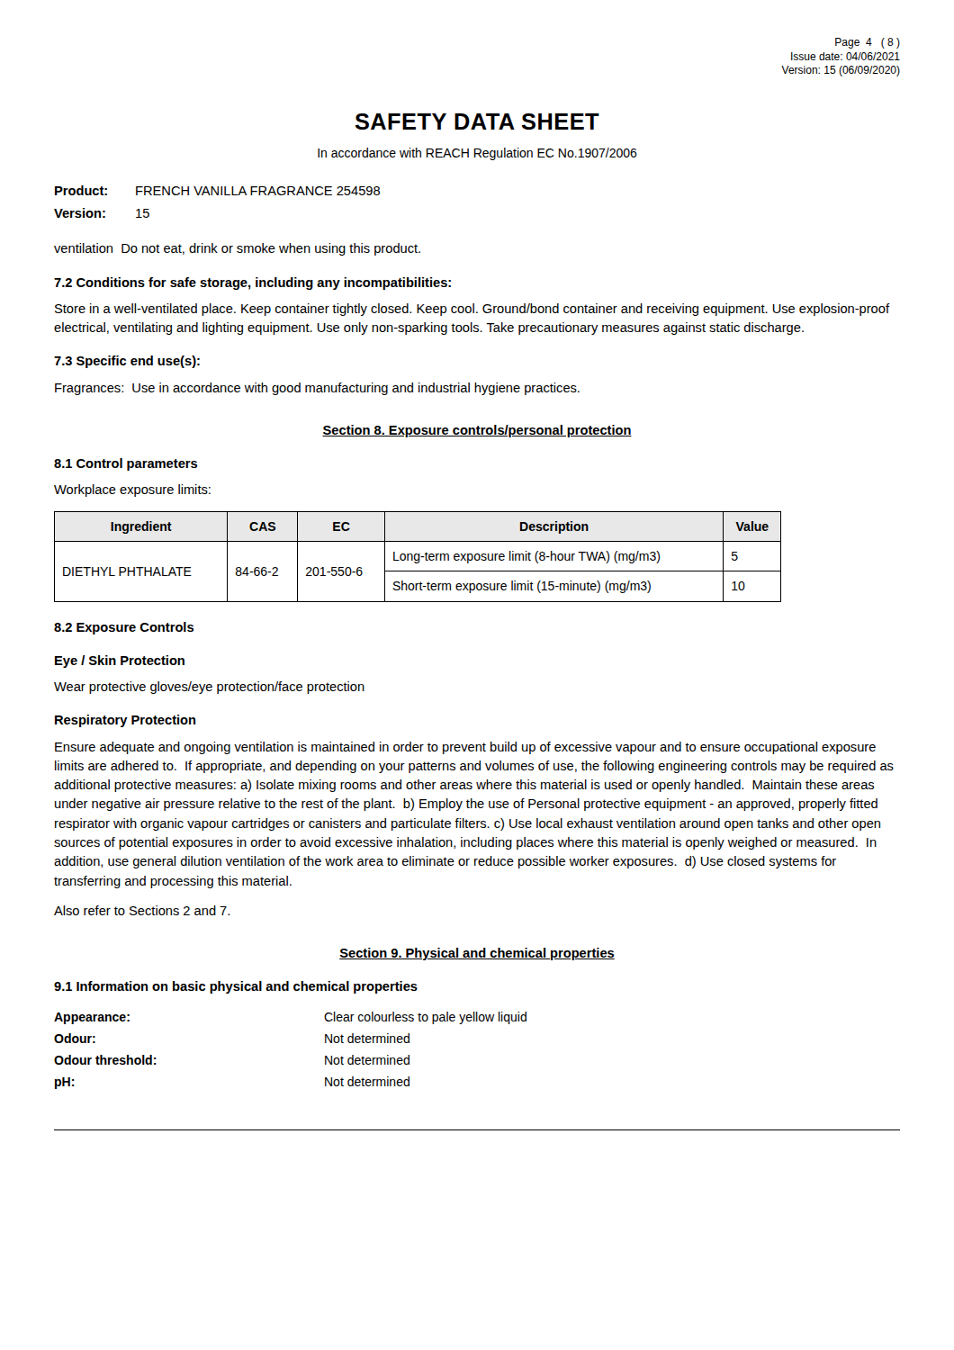Page 4 ( 8 )
Issue date: 04/06/2021
Version: 15 (06/09/2020)
SAFETY DATA SHEET
In accordance with REACH Regulation EC No.1907/2006
Product: FRENCH VANILLA FRAGRANCE 254598
Version: 15
ventilation Do not eat, drink or smoke when using this product.
7.2 Conditions for safe storage, including any incompatibilities:
Store in a well-ventilated place. Keep container tightly closed. Keep cool. Ground/bond container and receiving equipment. Use explosion-proof electrical, ventilating and lighting equipment. Use only non-sparking tools. Take precautionary measures against static discharge.
7.3 Specific end use(s):
Fragrances: Use in accordance with good manufacturing and industrial hygiene practices.
Section 8. Exposure controls/personal protection
8.1 Control parameters
Workplace exposure limits:
| Ingredient | CAS | EC | Description | Value |
| --- | --- | --- | --- | --- |
| DIETHYL PHTHALATE | 84-66-2 | 201-550-6 | Long-term exposure limit (8-hour TWA) (mg/m3) | 5 |
| Short-term exposure limit (15-minute) (mg/m3) | 10 |
8.2 Exposure Controls
Eye / Skin Protection
Wear protective gloves/eye protection/face protection
Respiratory Protection
Ensure adequate and ongoing ventilation is maintained in order to prevent build up of excessive vapour and to ensure occupational exposure limits are adhered to. If appropriate, and depending on your patterns and volumes of use, the following engineering controls may be required as additional protective measures: a) Isolate mixing rooms and other areas where this material is used or openly handled. Maintain these areas under negative air pressure relative to the rest of the plant. b) Employ the use of Personal protective equipment - an approved, properly fitted respirator with organic vapour cartridges or canisters and particulate filters. c) Use local exhaust ventilation around open tanks and other open sources of potential exposures in order to avoid excessive inhalation, including places where this material is openly weighed or measured. In addition, use general dilution ventilation of the work area to eliminate or reduce possible worker exposures. d) Use closed systems for transferring and processing this material.
Also refer to Sections 2 and 7.
Section 9. Physical and chemical properties
9.1 Information on basic physical and chemical properties
| Appearance: | Clear colourless to pale yellow liquid |
| Odour: | Not determined |
| Odour threshold: | Not determined |
| pH: | Not determined |